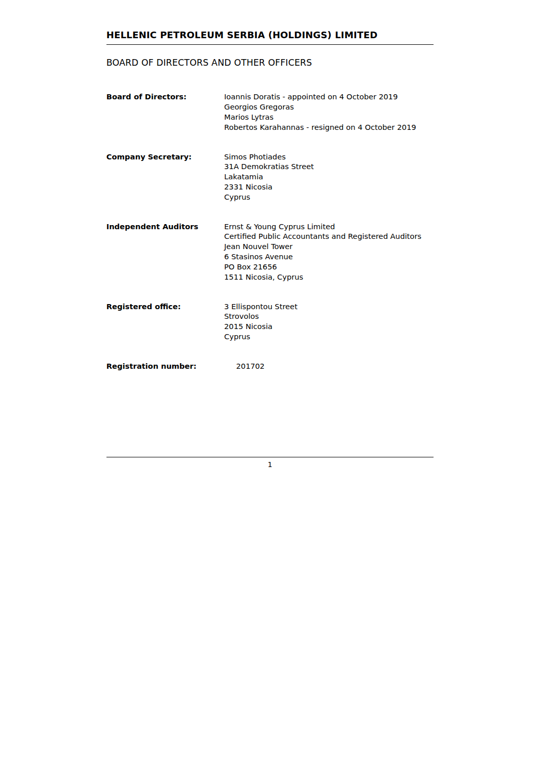HELLENIC PETROLEUM SERBIA (HOLDINGS) LIMITED
BOARD OF DIRECTORS AND OTHER OFFICERS
| Board of Directors: | Ioannis Doratis - appointed on 4 October 2019 Georgios Gregoras Marios Lytras Robertos Karahannas - resigned on 4 October 2019 |
| Company Secretary: | Simos Photiades 31A Demokratias Street Lakatamia 2331 Nicosia Cyprus |
| Independent Auditors | Ernst & Young Cyprus Limited Certified Public Accountants and Registered Auditors Jean Nouvel Tower 6 Stasinos Avenue PO Box 21656 1511 Nicosia, Cyprus |
| Registered office: | 3 Ellispontou Street Strovolos 2015 Nicosia Cyprus |
| Registration number: | 201702 |
1